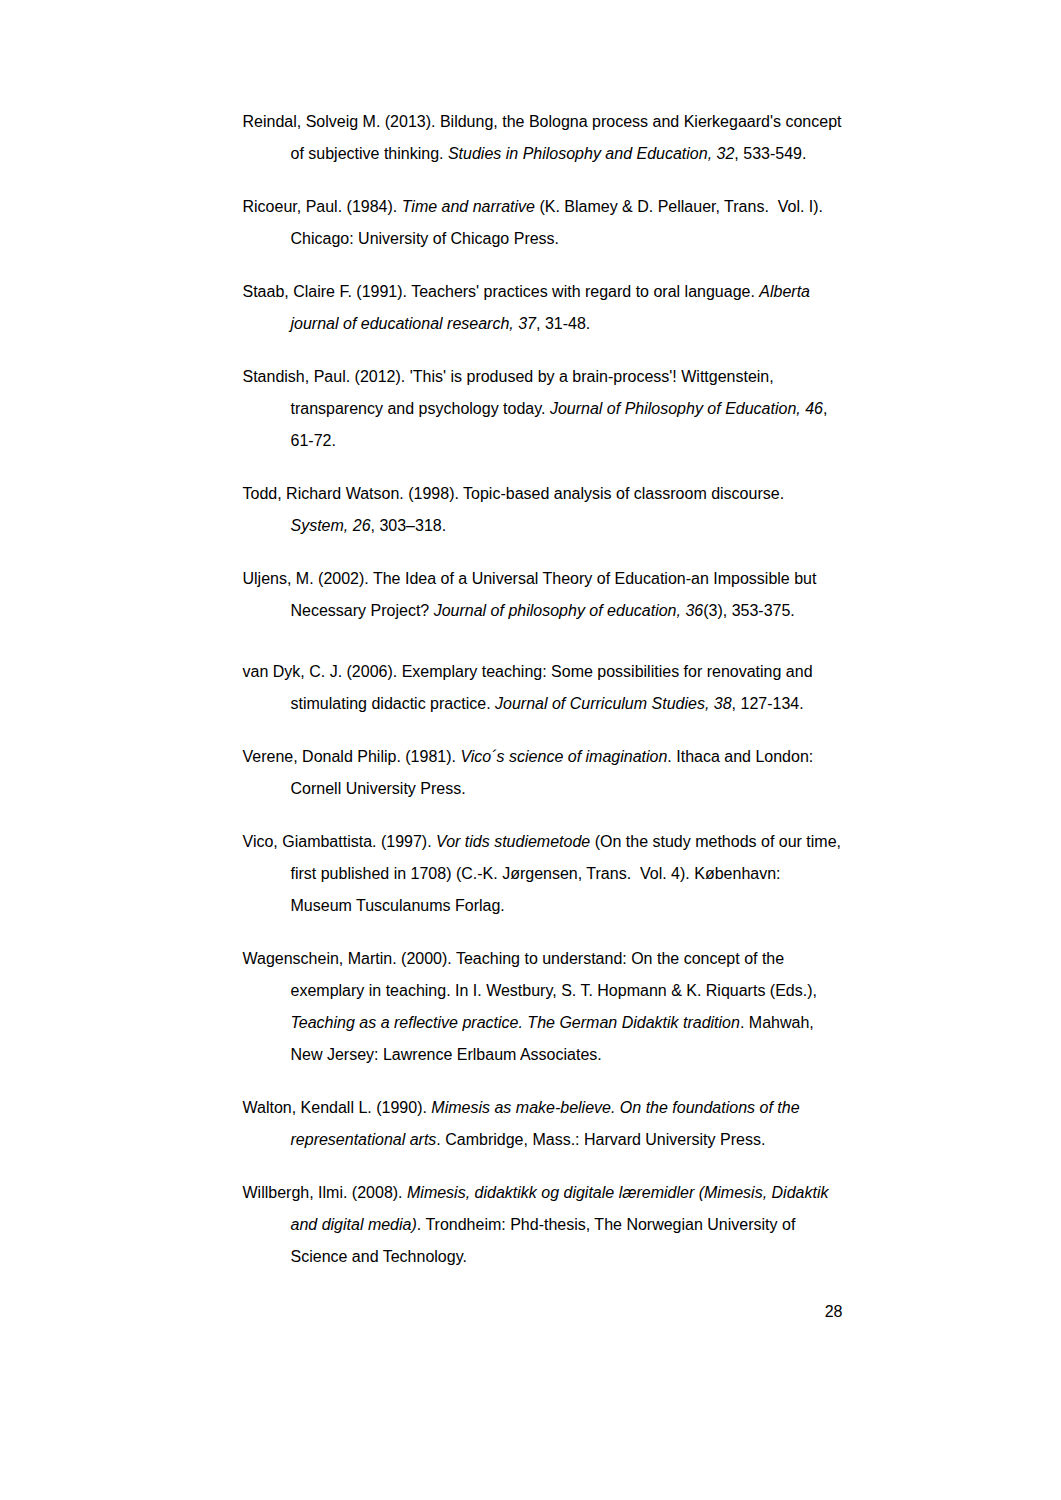Reindal, Solveig M. (2013). Bildung, the Bologna process and Kierkegaard's concept of subjective thinking. Studies in Philosophy and Education, 32, 533-549.
Ricoeur, Paul. (1984). Time and narrative (K. Blamey & D. Pellauer, Trans. Vol. I). Chicago: University of Chicago Press.
Staab, Claire F. (1991). Teachers' practices with regard to oral language. Alberta journal of educational research, 37, 31-48.
Standish, Paul. (2012). 'This' is prodused by a brain-process'! Wittgenstein, transparency and psychology today. Journal of Philosophy of Education, 46, 61-72.
Todd, Richard Watson. (1998). Topic-based analysis of classroom discourse. System, 26, 303–318.
Uljens, M. (2002). The Idea of a Universal Theory of Education-an Impossible but Necessary Project? Journal of philosophy of education, 36(3), 353-375.
van Dyk, C. J. (2006). Exemplary teaching: Some possibilities for renovating and stimulating didactic practice. Journal of Curriculum Studies, 38, 127-134.
Verene, Donald Philip. (1981). Vico´s science of imagination. Ithaca and London: Cornell University Press.
Vico, Giambattista. (1997). Vor tids studiemetode (On the study methods of our time, first published in 1708) (C.-K. Jørgensen, Trans. Vol. 4). København: Museum Tusculanums Forlag.
Wagenschein, Martin. (2000). Teaching to understand: On the concept of the exemplary in teaching. In I. Westbury, S. T. Hopmann & K. Riquarts (Eds.), Teaching as a reflective practice. The German Didaktik tradition. Mahwah, New Jersey: Lawrence Erlbaum Associates.
Walton, Kendall L. (1990). Mimesis as make-believe. On the foundations of the representational arts. Cambridge, Mass.: Harvard University Press.
Willbergh, Ilmi. (2008). Mimesis, didaktikk og digitale læremidler (Mimesis, Didaktik and digital media). Trondheim: Phd-thesis, The Norwegian University of Science and Technology.
28